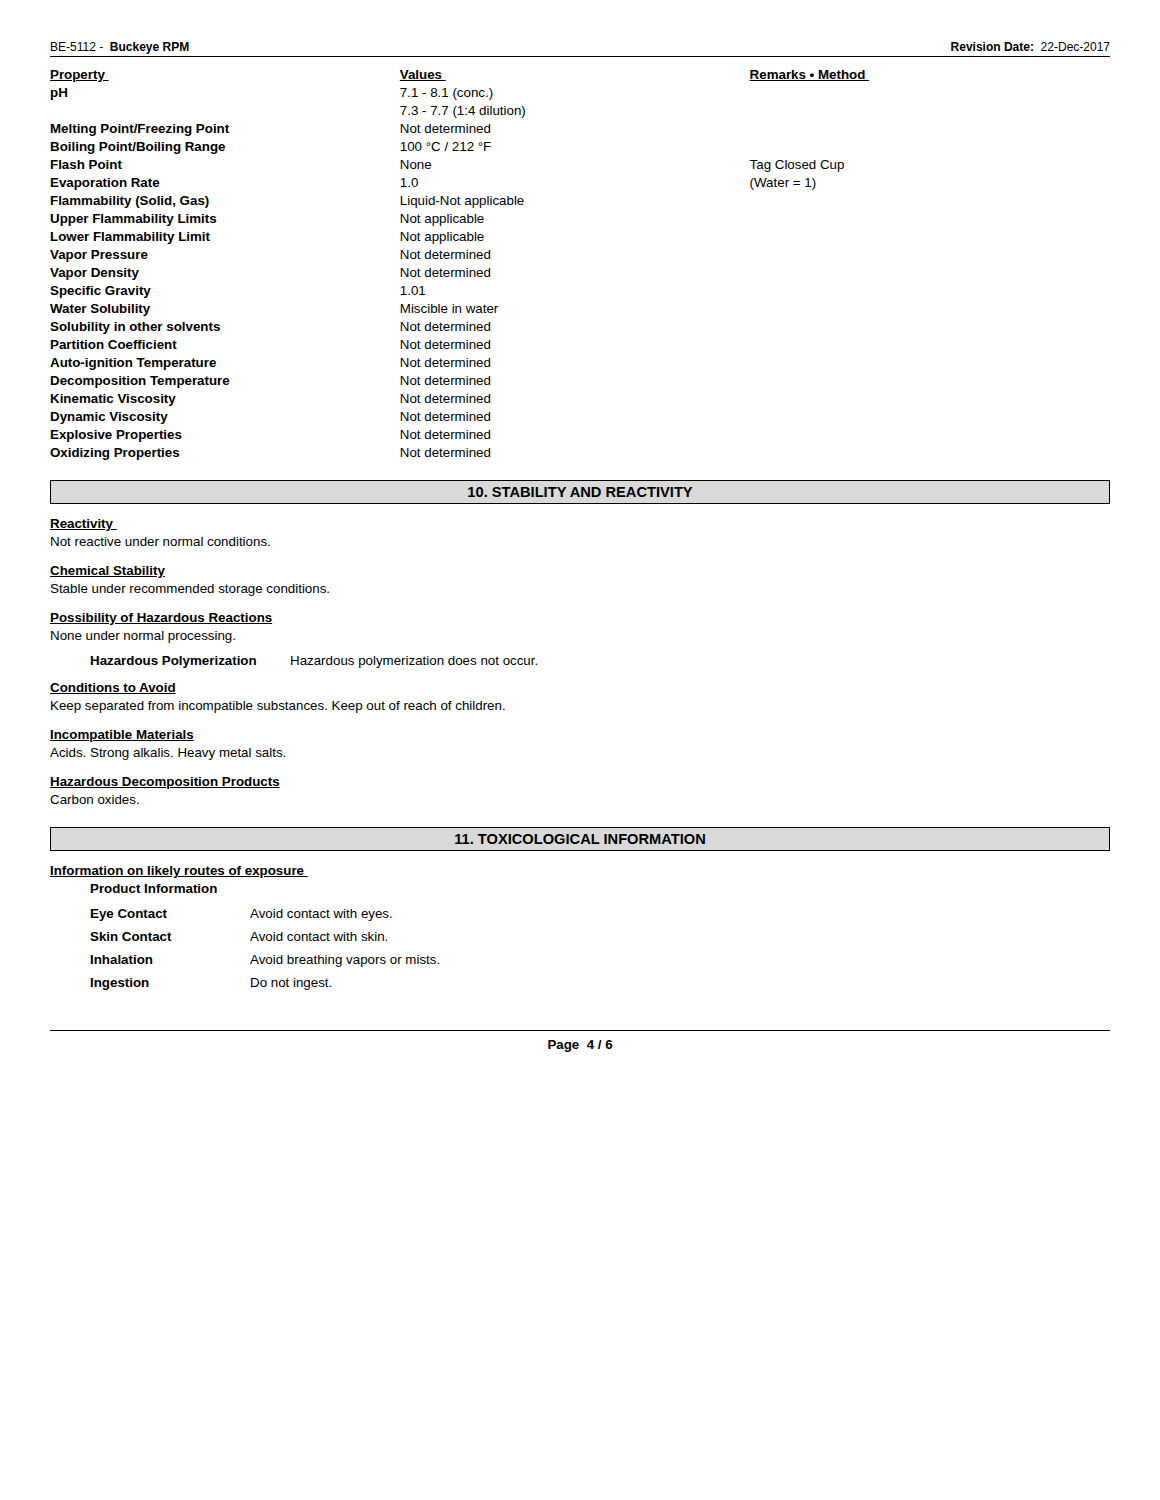BE-5112 - Buckeye RPM
Revision Date: 22-Dec-2017
| Property | Values | Remarks • Method |
| --- | --- | --- |
| pH | 7.1 - 8.1 (conc.) | |
| | 7.3 - 7.7 (1:4 dilution) | |
| Melting Point/Freezing Point | Not determined | |
| Boiling Point/Boiling Range | 100 °C / 212 °F | |
| Flash Point | None | Tag Closed Cup |
| Evaporation Rate | 1.0 | (Water = 1) |
| Flammability (Solid, Gas) | Liquid-Not applicable | |
| Upper Flammability Limits | Not applicable | |
| Lower Flammability Limit | Not applicable | |
| Vapor Pressure | Not determined | |
| Vapor Density | Not determined | |
| Specific Gravity | 1.01 | |
| Water Solubility | Miscible in water | |
| Solubility in other solvents | Not determined | |
| Partition Coefficient | Not determined | |
| Auto-ignition Temperature | Not determined | |
| Decomposition Temperature | Not determined | |
| Kinematic Viscosity | Not determined | |
| Dynamic Viscosity | Not determined | |
| Explosive Properties | Not determined | |
| Oxidizing Properties | Not determined | |
10. STABILITY AND REACTIVITY
Reactivity
Not reactive under normal conditions.
Chemical Stability
Stable under recommended storage conditions.
Possibility of Hazardous Reactions
None under normal processing.
Hazardous Polymerization
Hazardous polymerization does not occur.
Conditions to Avoid
Keep separated from incompatible substances. Keep out of reach of children.
Incompatible Materials
Acids. Strong alkalis. Heavy metal salts.
Hazardous Decomposition Products
Carbon oxides.
11. TOXICOLOGICAL INFORMATION
Information on likely routes of exposure
Product Information
Eye Contact
Avoid contact with eyes.
Skin Contact
Avoid contact with skin.
Inhalation
Avoid breathing vapors or mists.
Ingestion
Do not ingest.
Page 4 / 6